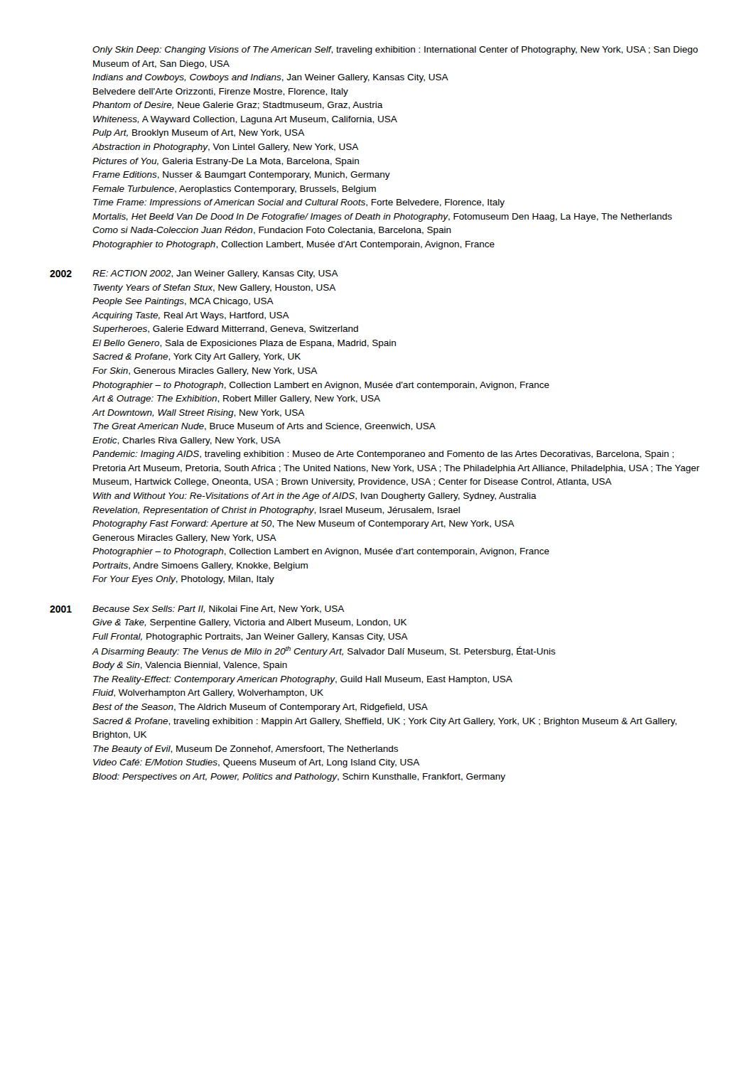Only Skin Deep: Changing Visions of The American Self, traveling exhibition : International Center of Photography, New York, USA ; San Diego Museum of Art, San Diego, USA
Indians and Cowboys, Cowboys and Indians, Jan Weiner Gallery, Kansas City, USA
Belvedere dell'Arte Orizzonti, Firenze Mostre, Florence, Italy
Phantom of Desire, Neue Galerie Graz; Stadtmuseum, Graz, Austria
Whiteness, A Wayward Collection, Laguna Art Museum, California, USA
Pulp Art, Brooklyn Museum of Art, New York, USA
Abstraction in Photography, Von Lintel Gallery, New York, USA
Pictures of You, Galeria Estrany-De La Mota, Barcelona, Spain
Frame Editions, Nusser & Baumgart Contemporary, Munich, Germany
Female Turbulence, Aeroplastics Contemporary, Brussels, Belgium
Time Frame: Impressions of American Social and Cultural Roots, Forte Belvedere, Florence, Italy
Mortalis, Het Beeld Van De Dood In De Fotografie/ Images of Death in Photography, Fotomuseum Den Haag, La Haye, The Netherlands
Como si Nada-Coleccion Juan Rédon, Fundacion Foto Colectania, Barcelona, Spain
Photographier to Photograph, Collection Lambert, Musée d'Art Contemporain, Avignon, France
2002
RE: ACTION 2002, Jan Weiner Gallery, Kansas City, USA
Twenty Years of Stefan Stux, New Gallery, Houston, USA
People See Paintings, MCA Chicago, USA
Acquiring Taste, Real Art Ways, Hartford, USA
Superheroes, Galerie Edward Mitterrand, Geneva, Switzerland
El Bello Genero, Sala de Exposiciones Plaza de Espana, Madrid, Spain
Sacred & Profane, York City Art Gallery, York, UK
For Skin, Generous Miracles Gallery, New York, USA
Photographier – to Photograph, Collection Lambert en Avignon, Musée d'art contemporain, Avignon, France
Art & Outrage: The Exhibition, Robert Miller Gallery, New York, USA
Art Downtown, Wall Street Rising, New York, USA
The Great American Nude, Bruce Museum of Arts and Science, Greenwich, USA
Erotic, Charles Riva Gallery, New York, USA
Pandemic: Imaging AIDS, traveling exhibition : Museo de Arte Contemporaneo and Fomento de las Artes Decorativas, Barcelona, Spain ; Pretoria Art Museum, Pretoria, South Africa ; The United Nations, New York, USA ; The Philadelphia Art Alliance, Philadelphia, USA ; The Yager Museum, Hartwick College, Oneonta, USA ; Brown University, Providence, USA ; Center for Disease Control, Atlanta, USA
With and Without You: Re-Visitations of Art in the Age of AIDS, Ivan Dougherty Gallery, Sydney, Australia
Revelation, Representation of Christ in Photography, Israel Museum, Jérusalem, Israel
Photography Fast Forward: Aperture at 50, The New Museum of Contemporary Art, New York, USA
Generous Miracles Gallery, New York, USA
Photographier – to Photograph, Collection Lambert en Avignon, Musée d'art contemporain, Avignon, France
Portraits, Andre Simoens Gallery, Knokke, Belgium
For Your Eyes Only, Photology, Milan, Italy
2001
Because Sex Sells: Part II, Nikolai Fine Art, New York, USA
Give & Take, Serpentine Gallery, Victoria and Albert Museum, London, UK
Full Frontal, Photographic Portraits, Jan Weiner Gallery, Kansas City, USA
A Disarming Beauty: The Venus de Milo in 20th Century Art, Salvador Dalí Museum, St. Petersburg, État-Unis
Body & Sin, Valencia Biennial, Valence, Spain
The Reality-Effect: Contemporary American Photography, Guild Hall Museum, East Hampton, USA
Fluid, Wolverhampton Art Gallery, Wolverhampton, UK
Best of the Season, The Aldrich Museum of Contemporary Art, Ridgefield, USA
Sacred & Profane, traveling exhibition : Mappin Art Gallery, Sheffield, UK ; York City Art Gallery, York, UK ; Brighton Museum & Art Gallery, Brighton, UK
The Beauty of Evil, Museum De Zonnehof, Amersfoort, The Netherlands
Video Café: E/Motion Studies, Queens Museum of Art, Long Island City, USA
Blood: Perspectives on Art, Power, Politics and Pathology, Schirn Kunsthalle, Frankfort, Germany